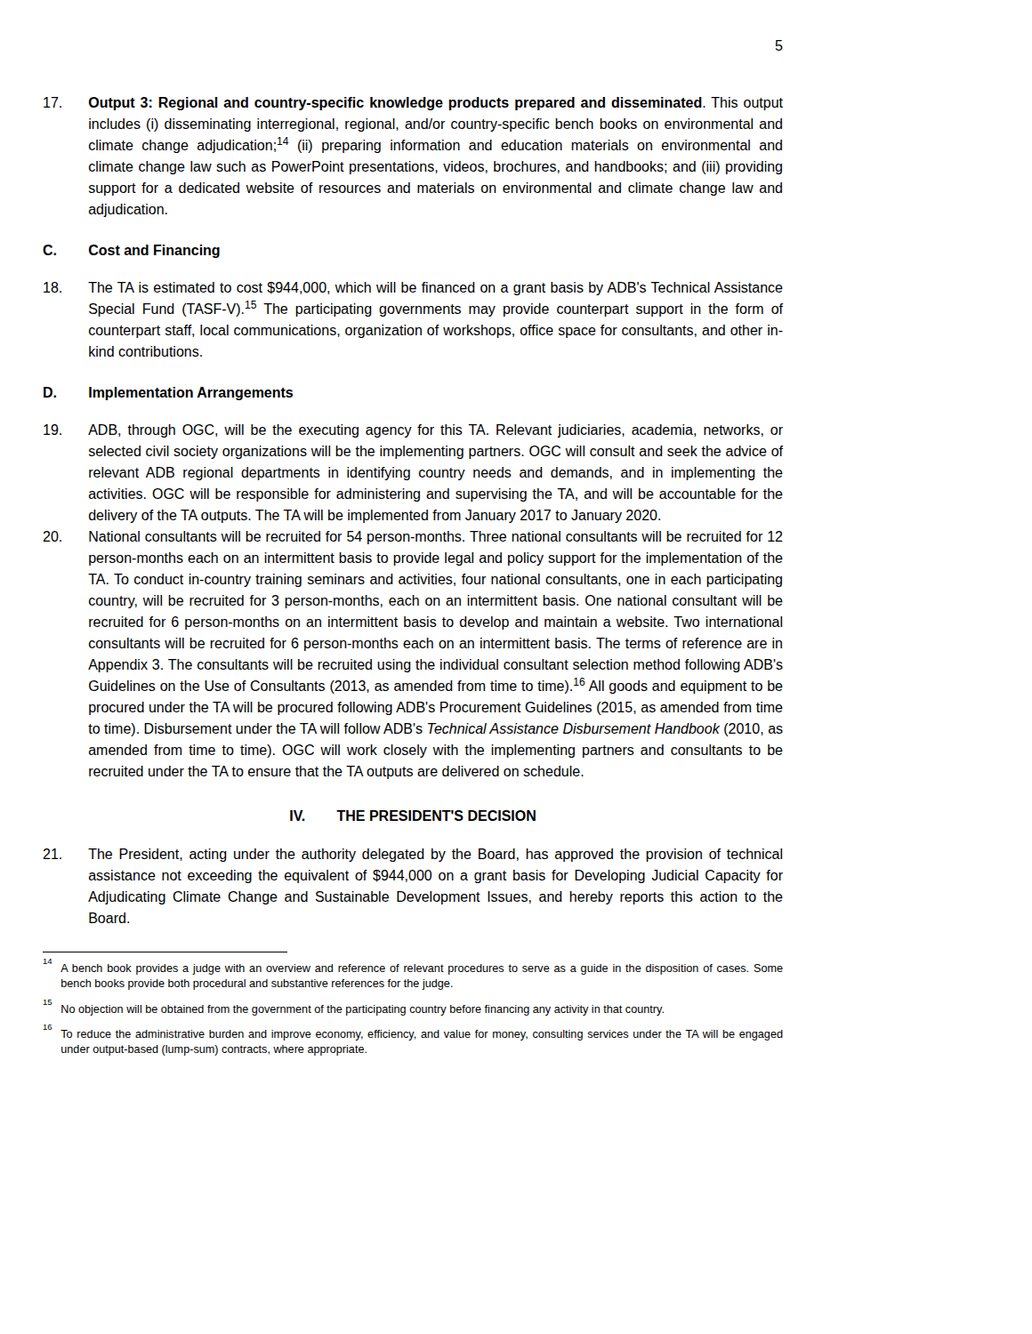5
17.
Output 3: Regional and country-specific knowledge products prepared and disseminated. This output includes (i) disseminating interregional, regional, and/or country-specific bench books on environmental and climate change adjudication;14 (ii) preparing information and education materials on environmental and climate change law such as PowerPoint presentations, videos, brochures, and handbooks; and (iii) providing support for a dedicated website of resources and materials on environmental and climate change law and adjudication.
C. Cost and Financing
18.
The TA is estimated to cost $944,000, which will be financed on a grant basis by ADB's Technical Assistance Special Fund (TASF-V).15 The participating governments may provide counterpart support in the form of counterpart staff, local communications, organization of workshops, office space for consultants, and other in-kind contributions.
D. Implementation Arrangements
19.
ADB, through OGC, will be the executing agency for this TA. Relevant judiciaries, academia, networks, or selected civil society organizations will be the implementing partners. OGC will consult and seek the advice of relevant ADB regional departments in identifying country needs and demands, and in implementing the activities. OGC will be responsible for administering and supervising the TA, and will be accountable for the delivery of the TA outputs. The TA will be implemented from January 2017 to January 2020.
20.
National consultants will be recruited for 54 person-months. Three national consultants will be recruited for 12 person-months each on an intermittent basis to provide legal and policy support for the implementation of the TA. To conduct in-country training seminars and activities, four national consultants, one in each participating country, will be recruited for 3 person-months, each on an intermittent basis. One national consultant will be recruited for 6 person-months on an intermittent basis to develop and maintain a website. Two international consultants will be recruited for 6 person-months each on an intermittent basis. The terms of reference are in Appendix 3. The consultants will be recruited using the individual consultant selection method following ADB's Guidelines on the Use of Consultants (2013, as amended from time to time).16 All goods and equipment to be procured under the TA will be procured following ADB's Procurement Guidelines (2015, as amended from time to time). Disbursement under the TA will follow ADB's Technical Assistance Disbursement Handbook (2010, as amended from time to time). OGC will work closely with the implementing partners and consultants to be recruited under the TA to ensure that the TA outputs are delivered on schedule.
IV. THE PRESIDENT'S DECISION
21.
The President, acting under the authority delegated by the Board, has approved the provision of technical assistance not exceeding the equivalent of $944,000 on a grant basis for Developing Judicial Capacity for Adjudicating Climate Change and Sustainable Development Issues, and hereby reports this action to the Board.
14
A bench book provides a judge with an overview and reference of relevant procedures to serve as a guide in the disposition of cases. Some bench books provide both procedural and substantive references for the judge.
15
No objection will be obtained from the government of the participating country before financing any activity in that country.
16
To reduce the administrative burden and improve economy, efficiency, and value for money, consulting services under the TA will be engaged under output-based (lump-sum) contracts, where appropriate.